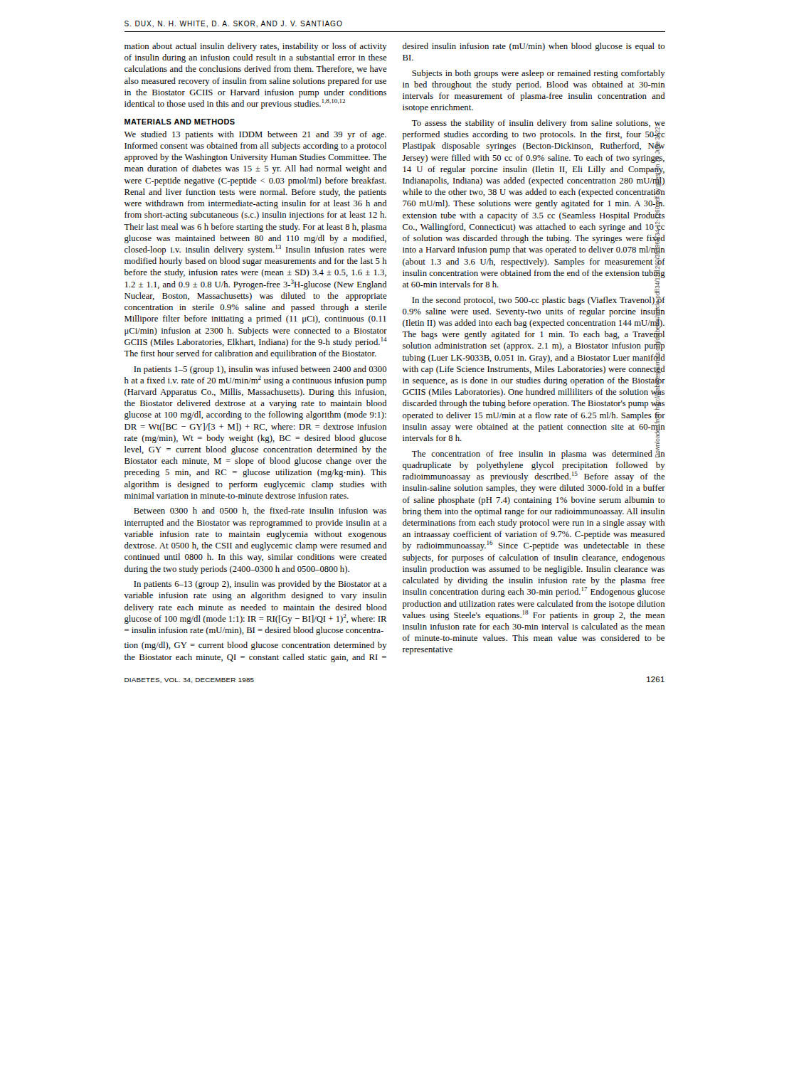S. Dux, N. H. White, D. A. Skor, and J. V. Santiago
Downloaded from http://diabetesjournals.org/diabetes/article-pdf/34/12/1260/353961/34-12-1260.pdf by guest on 29 June 2022
mation about actual insulin delivery rates, instability or loss of activity of insulin during an infusion could result in a substantial error in these calculations and the conclusions derived from them. Therefore, we have also measured recovery of insulin from saline solutions prepared for use in the Biostator GCIIS or Harvard infusion pump under conditions identical to those used in this and our previous studies.1,8,10,12
Materials and Methods
We studied 13 patients with IDDM between 21 and 39 yr of age. Informed consent was obtained from all subjects according to a protocol approved by the Washington University Human Studies Committee. The mean duration of diabetes was 15 ± 5 yr. All had normal weight and were C-peptide negative (C-peptide < 0.03 pmol/ml) before breakfast. Renal and liver function tests were normal. Before study, the patients were withdrawn from intermediate-acting insulin for at least 36 h and from short-acting subcutaneous (s.c.) insulin injections for at least 12 h. Their last meal was 6 h before starting the study. For at least 8 h, plasma glucose was maintained between 80 and 110 mg/dl by a modified, closed-loop i.v. insulin delivery system.13 Insulin infusion rates were modified hourly based on blood sugar measurements and for the last 5 h before the study, infusion rates were (mean ± SD) 3.4 ± 0.5, 1.6 ± 1.3, 1.2 ± 1.1, and 0.9 ± 0.8 U/h. Pyrogen-free 3-3H-glucose (New England Nuclear, Boston, Massachusetts) was diluted to the appropriate concentration in sterile 0.9% saline and passed through a sterile Millipore filter before initiating a primed (11 μCi), continuous (0.11 μCi/min) infusion at 2300 h. Subjects were connected to a Biostator GCIIS (Miles Laboratories, Elkhart, Indiana) for the 9-h study period.14 The first hour served for calibration and equilibration of the Biostator.
In patients 1–5 (group 1), insulin was infused between 2400 and 0300 h at a fixed i.v. rate of 20 mU/min/m2 using a continuous infusion pump (Harvard Apparatus Co., Millis, Massachusetts). During this infusion, the Biostator delivered dextrose at a varying rate to maintain blood glucose at 100 mg/dl, according to the following algorithm (mode 9:1): DR = Wt([BC − GY]/[3 + M]) + RC, where: DR = dextrose infusion rate (mg/min), Wt = body weight (kg), BC = desired blood glucose level, GY = current blood glucose concentration determined by the Biostator each minute, M = slope of blood glucose change over the preceding 5 min, and RC = glucose utilization (mg/kg·min). This algorithm is designed to perform euglycemic clamp studies with minimal variation in minute-to-minute dextrose infusion rates.
Between 0300 h and 0500 h, the fixed-rate insulin infusion was interrupted and the Biostator was reprogrammed to provide insulin at a variable infusion rate to maintain euglycemia without exogenous dextrose. At 0500 h, the CSII and euglycemic clamp were resumed and continued until 0800 h. In this way, similar conditions were created during the two study periods (2400–0300 h and 0500–0800 h).
In patients 6–13 (group 2), insulin was provided by the Biostator at a variable infusion rate using an algorithm designed to vary insulin delivery rate each minute as needed to maintain the desired blood glucose of 100 mg/dl (mode 1:1): IR = RI([Gy − BI]/QI + 1)2, where: IR = insulin infusion rate (mU/min), BI = desired blood glucose concentra-
tion (mg/dl), GY = current blood glucose concentration determined by the Biostator each minute, QI = constant called static gain, and RI = desired insulin infusion rate (mU/min) when blood glucose is equal to BI.
Subjects in both groups were asleep or remained resting comfortably in bed throughout the study period. Blood was obtained at 30-min intervals for measurement of plasma-free insulin concentration and isotope enrichment.
To assess the stability of insulin delivery from saline solutions, we performed studies according to two protocols. In the first, four 50-cc Plastipak disposable syringes (Becton-Dickinson, Rutherford, New Jersey) were filled with 50 cc of 0.9% saline. To each of two syringes, 14 U of regular porcine insulin (Iletin II, Eli Lilly and Company, Indianapolis, Indiana) was added (expected concentration 280 mU/ml) while to the other two, 38 U was added to each (expected concentration 760 mU/ml). These solutions were gently agitated for 1 min. A 30-in. extension tube with a capacity of 3.5 cc (Seamless Hospital Products Co., Wallingford, Connecticut) was attached to each syringe and 10 cc of solution was discarded through the tubing. The syringes were fixed into a Harvard infusion pump that was operated to deliver 0.078 ml/min (about 1.3 and 3.6 U/h, respectively). Samples for measurement of insulin concentration were obtained from the end of the extension tubing at 60-min intervals for 8 h.
In the second protocol, two 500-cc plastic bags (Viaflex Travenol) of 0.9% saline were used. Seventy-two units of regular porcine insulin (Iletin II) was added into each bag (expected concentration 144 mU/ml). The bags were gently agitated for 1 min. To each bag, a Travenol solution administration set (approx. 2.1 m), a Biostator infusion pump tubing (Luer LK-9033B, 0.051 in. Gray), and a Biostator Luer manifold with cap (Life Science Instruments, Miles Laboratories) were connected in sequence, as is done in our studies during operation of the Biostator GCIIS (Miles Laboratories). One hundred milliliters of the solution was discarded through the tubing before operation. The Biostator's pump was operated to deliver 15 mU/min at a flow rate of 6.25 ml/h. Samples for insulin assay were obtained at the patient connection site at 60-min intervals for 8 h.
The concentration of free insulin in plasma was determined in quadruplicate by polyethylene glycol precipitation followed by radioimmunoassay as previously described.15 Before assay of the insulin-saline solution samples, they were diluted 3000-fold in a buffer of saline phosphate (pH 7.4) containing 1% bovine serum albumin to bring them into the optimal range for our radioimmunoassay. All insulin determinations from each study protocol were run in a single assay with an intraassay coefficient of variation of 9.7%. C-peptide was measured by radioimmunoassay.16 Since C-peptide was undetectable in these subjects, for purposes of calculation of insulin clearance, endogenous insulin production was assumed to be negligible. Insulin clearance was calculated by dividing the insulin infusion rate by the plasma free insulin concentration during each 30-min period.17 Endogenous glucose production and utilization rates were calculated from the isotope dilution values using Steele's equations.18 For patients in group 2, the mean insulin infusion rate for each 30-min interval is calculated as the mean of minute-to-minute values. This mean value was considered to be representative
DIABETES, VOL. 34, DECEMBER 1985 1261